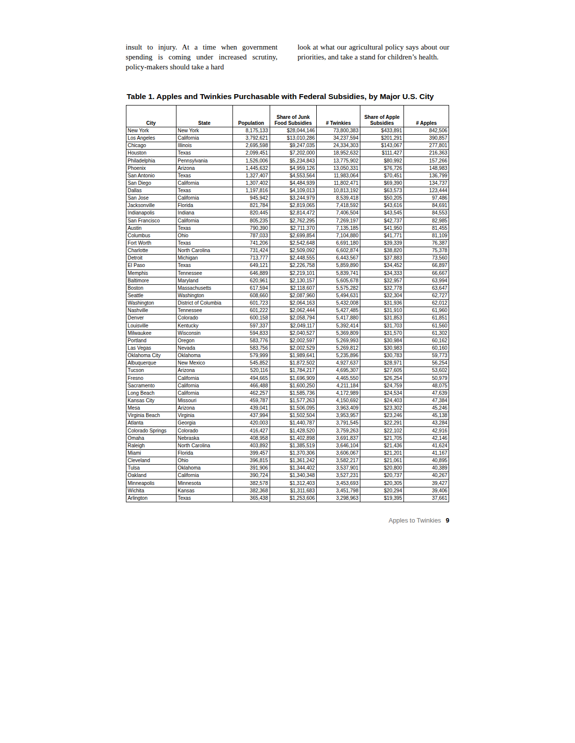insult to injury. At a time when government spending is coming under increased scrutiny, policy-makers should take a hard
look at what our agricultural policy says about our priorities, and take a stand for children’s health.
Table 1. Apples and Twinkies Purchasable with Federal Subsidies, by Major U.S. City
| City | State | Population | Share of Junk Food Subsidies | # Twinkies | Share of Apple Subsidies | # Apples |
| --- | --- | --- | --- | --- | --- | --- |
| New York | New York | 8,175,133 | $28,044,146 | 73,800,383 | $433,891 | 842,506 |
| Los Angeles | California | 3,792,621 | $13,010,286 | 34,237,594 | $201,291 | 390,857 |
| Chicago | Illinois | 2,695,598 | $9,247,035 | 24,334,303 | $143,067 | 277,801 |
| Houston | Texas | 2,099,451 | $7,202,000 | 18,952,632 | $111,427 | 216,363 |
| Philadelphia | Pennsylvania | 1,526,006 | $5,234,843 | 13,775,902 | $80,992 | 157,266 |
| Phoenix | Arizona | 1,445,632 | $4,959,126 | 13,050,331 | $76,726 | 148,983 |
| San Antonio | Texas | 1,327,407 | $4,553,564 | 11,983,064 | $70,451 | 136,799 |
| San Diego | California | 1,307,402 | $4,484,939 | 11,802,471 | $69,390 | 134,737 |
| Dallas | Texas | 1,197,816 | $4,109,013 | 10,813,192 | $63,573 | 123,444 |
| San Jose | California | 945,942 | $3,244,979 | 8,539,418 | $50,205 | 97,486 |
| Jacksonville | Florida | 821,784 | $2,819,065 | 7,418,592 | $43,616 | 84,691 |
| Indianapolis | Indiana | 820,445 | $2,814,472 | 7,406,504 | $43,545 | 84,553 |
| San Francisco | California | 805,235 | $2,762,295 | 7,269,197 | $42,737 | 82,985 |
| Austin | Texas | 790,390 | $2,711,370 | 7,135,185 | $41,950 | 81,455 |
| Columbus | Ohio | 787,033 | $2,699,854 | 7,104,880 | $41,771 | 81,109 |
| Fort Worth | Texas | 741,206 | $2,542,648 | 6,691,180 | $39,339 | 76,387 |
| Charlotte | North Carolina | 731,424 | $2,509,092 | 6,602,874 | $38,820 | 75,378 |
| Detroit | Michigan | 713,777 | $2,448,555 | 6,443,567 | $37,883 | 73,560 |
| El Paso | Texas | 649,121 | $2,226,758 | 5,859,890 | $34,452 | 66,897 |
| Memphis | Tennessee | 646,889 | $2,219,101 | 5,839,741 | $34,333 | 66,667 |
| Baltimore | Maryland | 620,961 | $2,130,157 | 5,605,678 | $32,957 | 63,994 |
| Boston | Massachusetts | 617,594 | $2,118,607 | 5,575,282 | $32,778 | 63,647 |
| Seattle | Washington | 608,660 | $2,087,960 | 5,494,631 | $32,304 | 62,727 |
| Washington | District of Columbia | 601,723 | $2,064,163 | 5,432,008 | $31,936 | 62,012 |
| Nashville | Tennessee | 601,222 | $2,062,444 | 5,427,485 | $31,910 | 61,960 |
| Denver | Colorado | 600,158 | $2,058,794 | 5,417,880 | $31,853 | 61,851 |
| Louisville | Kentucky | 597,337 | $2,049,117 | 5,392,414 | $31,703 | 61,560 |
| Milwaukee | Wisconsin | 594,833 | $2,040,527 | 5,369,809 | $31,570 | 61,302 |
| Portland | Oregon | 583,776 | $2,002,597 | 5,269,993 | $30,984 | 60,162 |
| Las Vegas | Nevada | 583,756 | $2,002,529 | 5,269,812 | $30,983 | 60,160 |
| Oklahoma City | Oklahoma | 579,999 | $1,989,641 | 5,235,896 | $30,783 | 59,773 |
| Albuquerque | New Mexico | 545,852 | $1,872,502 | 4,927,637 | $28,971 | 56,254 |
| Tucson | Arizona | 520,116 | $1,784,217 | 4,695,307 | $27,605 | 53,602 |
| Fresno | California | 494,665 | $1,696,909 | 4,465,550 | $26,254 | 50,979 |
| Sacramento | California | 466,488 | $1,600,250 | 4,211,184 | $24,759 | 48,075 |
| Long Beach | California | 462,257 | $1,585,736 | 4,172,989 | $24,534 | 47,639 |
| Kansas City | Missouri | 459,787 | $1,577,263 | 4,150,692 | $24,403 | 47,384 |
| Mesa | Arizona | 439,041 | $1,506,095 | 3,963,409 | $23,302 | 45,246 |
| Virginia Beach | Virginia | 437,994 | $1,502,504 | 3,953,957 | $23,246 | 45,138 |
| Atlanta | Georgia | 420,003 | $1,440,787 | 3,791,545 | $22,291 | 43,284 |
| Colorado Springs | Colorado | 416,427 | $1,428,520 | 3,759,263 | $22,102 | 42,916 |
| Omaha | Nebraska | 408,958 | $1,402,898 | 3,691,837 | $21,705 | 42,146 |
| Raleigh | North Carolina | 403,892 | $1,385,519 | 3,646,104 | $21,436 | 41,624 |
| Miami | Florida | 399,457 | $1,370,306 | 3,606,067 | $21,201 | 41,167 |
| Cleveland | Ohio | 396,815 | $1,361,242 | 3,582,217 | $21,061 | 40,895 |
| Tulsa | Oklahoma | 391,906 | $1,344,402 | 3,537,901 | $20,800 | 40,389 |
| Oakland | California | 390,724 | $1,340,348 | 3,527,231 | $20,737 | 40,267 |
| Minneapolis | Minnesota | 382,578 | $1,312,403 | 3,453,693 | $20,305 | 39,427 |
| Wichita | Kansas | 382,368 | $1,311,683 | 3,451,798 | $20,294 | 39,406 |
| Arlington | Texas | 365,438 | $1,253,606 | 3,298,963 | $19,395 | 37,661 |
Apples to Twinkies 9